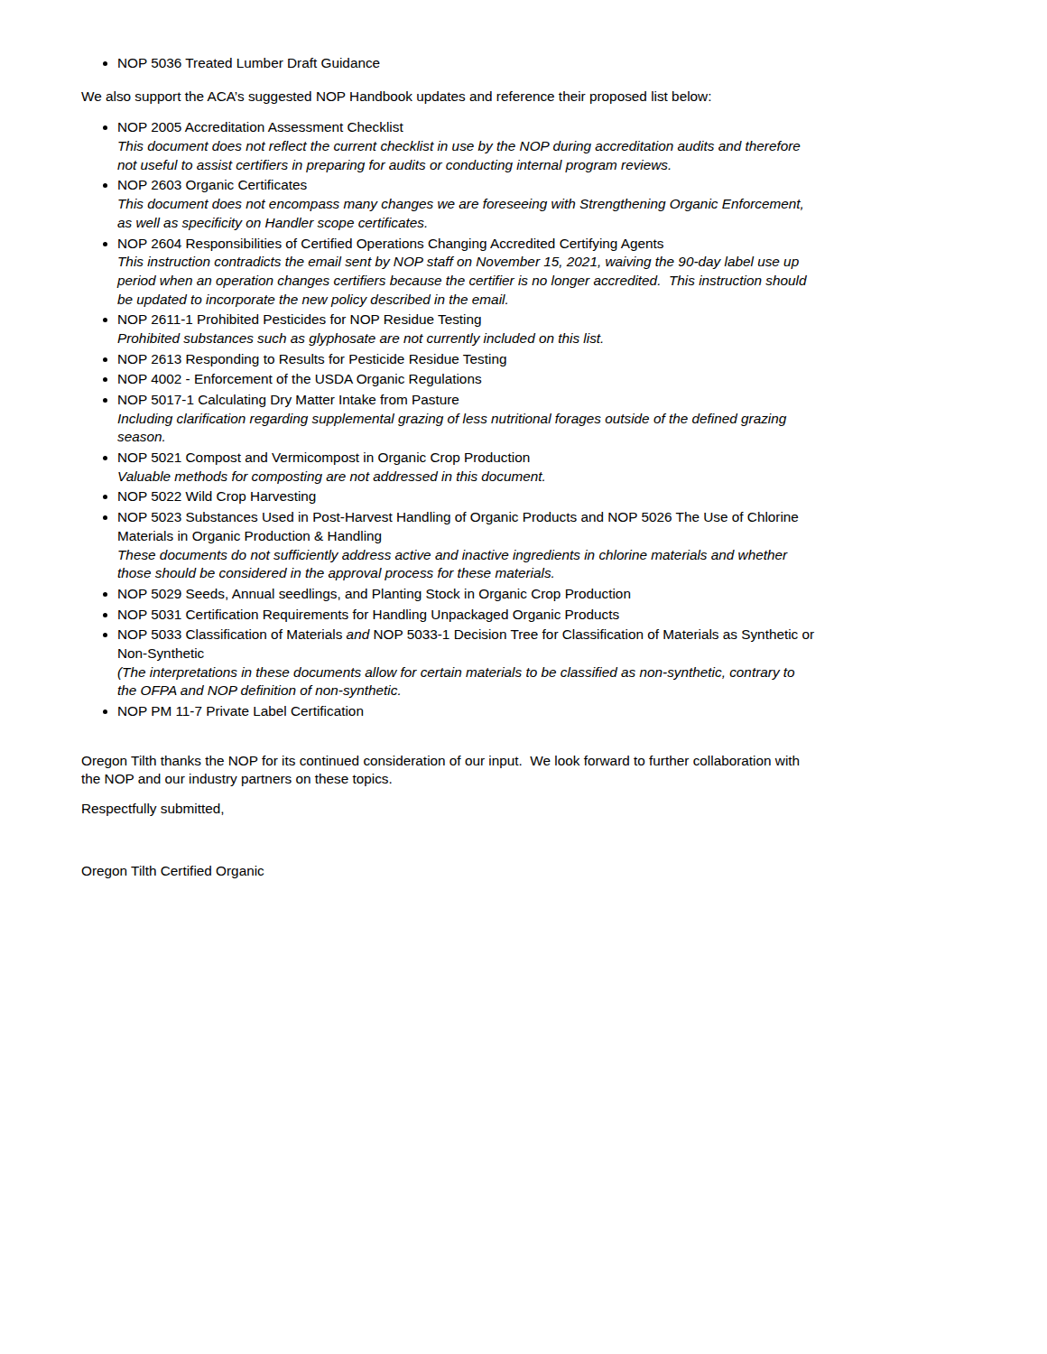NOP 5036 Treated Lumber Draft Guidance
We also support the ACA’s suggested NOP Handbook updates and reference their proposed list below:
NOP 2005 Accreditation Assessment Checklist
This document does not reflect the current checklist in use by the NOP during accreditation audits and therefore not useful to assist certifiers in preparing for audits or conducting internal program reviews.
NOP 2603 Organic Certificates
This document does not encompass many changes we are foreseeing with Strengthening Organic Enforcement, as well as specificity on Handler scope certificates.
NOP 2604 Responsibilities of Certified Operations Changing Accredited Certifying Agents
This instruction contradicts the email sent by NOP staff on November 15, 2021, waiving the 90-day label use up period when an operation changes certifiers because the certifier is no longer accredited. This instruction should be updated to incorporate the new policy described in the email.
NOP 2611-1 Prohibited Pesticides for NOP Residue Testing
Prohibited substances such as glyphosate are not currently included on this list.
NOP 2613 Responding to Results for Pesticide Residue Testing
NOP 4002 - Enforcement of the USDA Organic Regulations
NOP 5017-1 Calculating Dry Matter Intake from Pasture
Including clarification regarding supplemental grazing of less nutritional forages outside of the defined grazing season.
NOP 5021 Compost and Vermicompost in Organic Crop Production
Valuable methods for composting are not addressed in this document.
NOP 5022 Wild Crop Harvesting
NOP 5023 Substances Used in Post-Harvest Handling of Organic Products and NOP 5026 The Use of Chlorine Materials in Organic Production & Handling
These documents do not sufficiently address active and inactive ingredients in chlorine materials and whether those should be considered in the approval process for these materials.
NOP 5029 Seeds, Annual seedlings, and Planting Stock in Organic Crop Production
NOP 5031 Certification Requirements for Handling Unpackaged Organic Products
NOP 5033 Classification of Materials and NOP 5033-1 Decision Tree for Classification of Materials as Synthetic or Non-Synthetic
(The interpretations in these documents allow for certain materials to be classified as non-synthetic, contrary to the OFPA and NOP definition of non-synthetic.
NOP PM 11-7 Private Label Certification
Oregon Tilth thanks the NOP for its continued consideration of our input. We look forward to further collaboration with the NOP and our industry partners on these topics.
Respectfully submitted,
Oregon Tilth Certified Organic